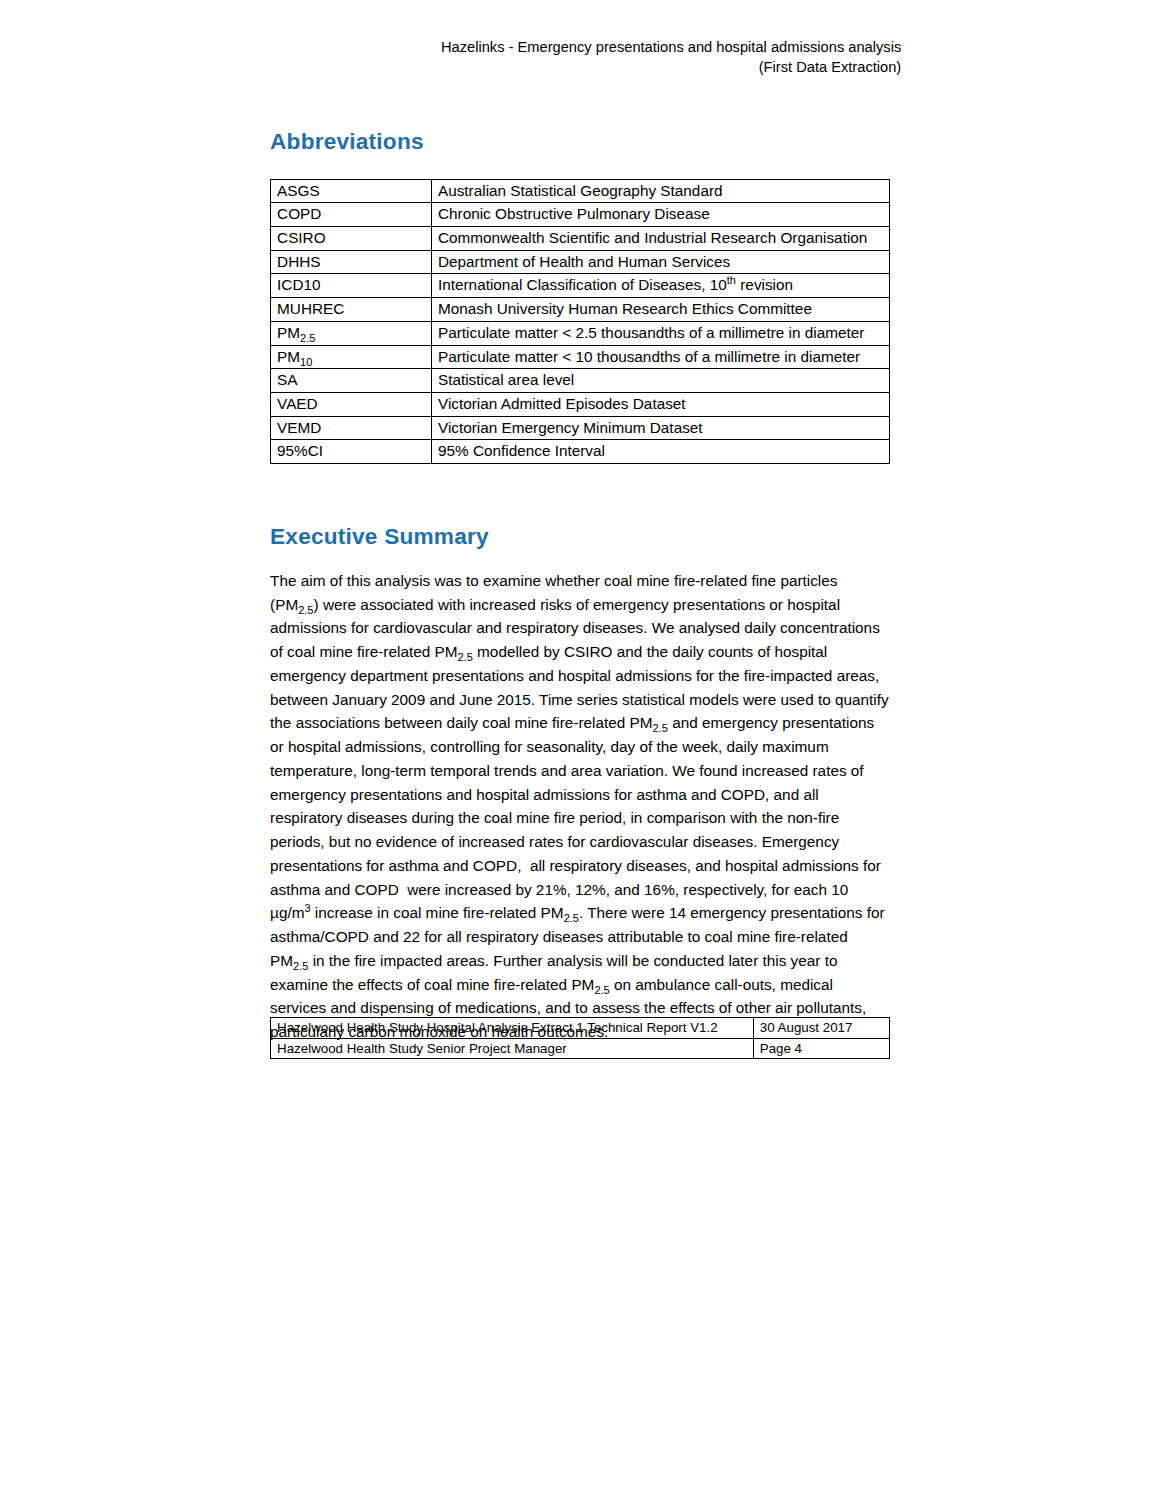Hazelinks - Emergency presentations and hospital admissions analysis
(First Data Extraction)
Abbreviations
| ASGS | Australian Statistical Geography Standard |
| COPD | Chronic Obstructive Pulmonary Disease |
| CSIRO | Commonwealth Scientific and Industrial Research Organisation |
| DHHS | Department of Health and Human Services |
| ICD10 | International Classification of Diseases, 10 th revision |
| MUHREC | Monash University Human Research Ethics Committee |
| PM 2.5 | Particulate matter < 2.5 thousandths of a millimetre in diameter |
| PM 10 | Particulate matter < 10 thousandths of a millimetre in diameter |
| SA | Statistical area level |
| VAED | Victorian Admitted Episodes Dataset |
| VEMD | Victorian Emergency Minimum Dataset |
| 95%CI | 95% Confidence Interval |
Executive Summary
The aim of this analysis was to examine whether coal mine fire-related fine particles (PM2.5) were associated with increased risks of emergency presentations or hospital admissions for cardiovascular and respiratory diseases. We analysed daily concentrations of coal mine fire-related PM2.5 modelled by CSIRO and the daily counts of hospital emergency department presentations and hospital admissions for the fire-impacted areas, between January 2009 and June 2015. Time series statistical models were used to quantify the associations between daily coal mine fire-related PM2.5 and emergency presentations or hospital admissions, controlling for seasonality, day of the week, daily maximum temperature, long-term temporal trends and area variation. We found increased rates of emergency presentations and hospital admissions for asthma and COPD, and all respiratory diseases during the coal mine fire period, in comparison with the non-fire periods, but no evidence of increased rates for cardiovascular diseases. Emergency presentations for asthma and COPD, all respiratory diseases, and hospital admissions for asthma and COPD were increased by 21%, 12%, and 16%, respectively, for each 10 µg/m3 increase in coal mine fire-related PM2.5. There were 14 emergency presentations for asthma/COPD and 22 for all respiratory diseases attributable to coal mine fire-related PM2.5 in the fire impacted areas. Further analysis will be conducted later this year to examine the effects of coal mine fire-related PM2.5 on ambulance call-outs, medical services and dispensing of medications, and to assess the effects of other air pollutants, particularly carbon monoxide on health outcomes.
| Hazelwood Health Study Hospital Analysis Extract 1 Technical Report V1.2 | 30 August 2017 |
| Hazelwood Health Study Senior Project Manager | Page 4 |